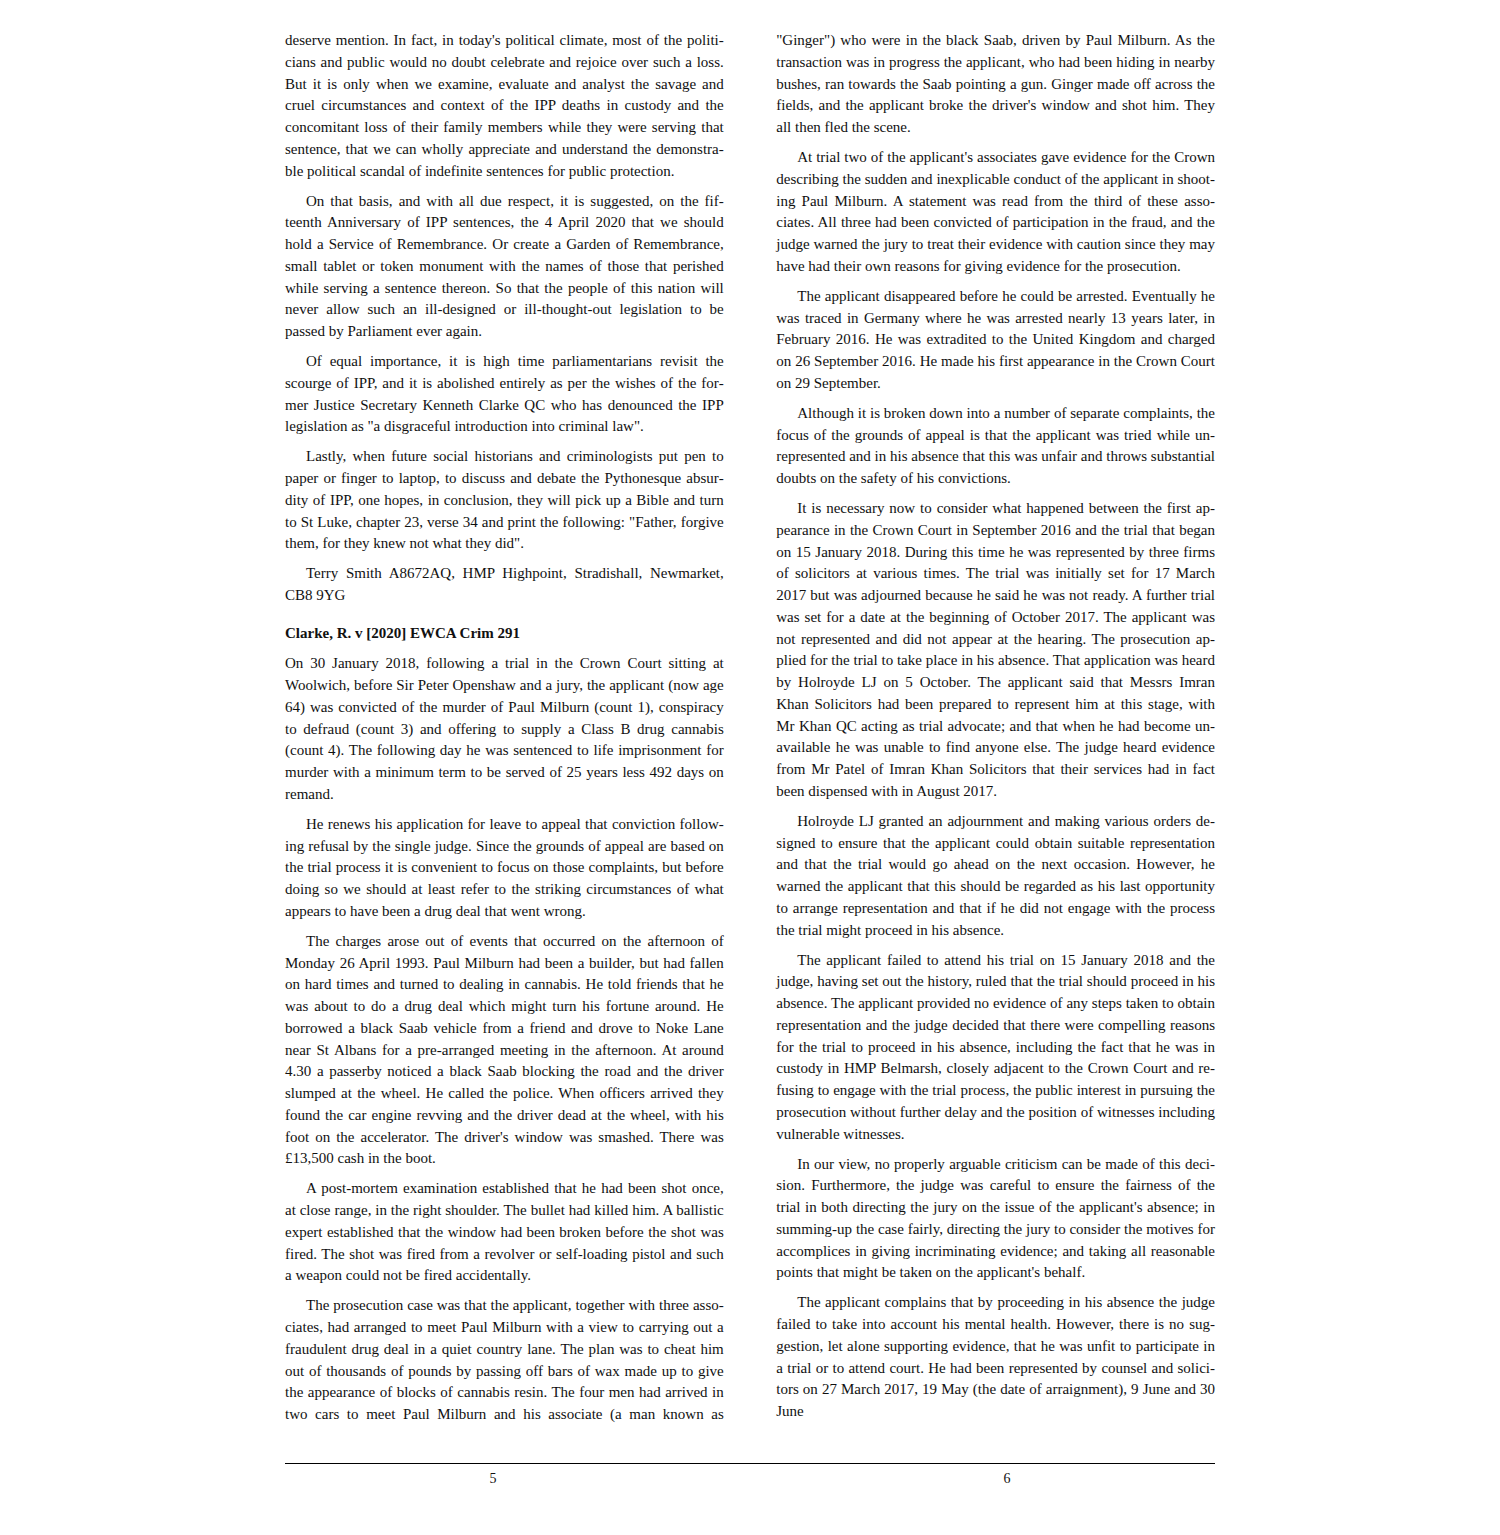deserve mention. In fact, in today's political climate, most of the politicians and public would no doubt celebrate and rejoice over such a loss. But it is only when we examine, evaluate and analyst the savage and cruel circumstances and context of the IPP deaths in custody and the concomitant loss of their family members while they were serving that sentence, that we can wholly appreciate and understand the demonstrable political scandal of indefinite sentences for public protection.
On that basis, and with all due respect, it is suggested, on the fifteenth Anniversary of IPP sentences, the 4 April 2020 that we should hold a Service of Remembrance. Or create a Garden of Remembrance, small tablet or token monument with the names of those that perished while serving a sentence thereon. So that the people of this nation will never allow such an ill-designed or ill-thought-out legislation to be passed by Parliament ever again.
Of equal importance, it is high time parliamentarians revisit the scourge of IPP, and it is abolished entirely as per the wishes of the former Justice Secretary Kenneth Clarke QC who has denounced the IPP legislation as "a disgraceful introduction into criminal law".
Lastly, when future social historians and criminologists put pen to paper or finger to laptop, to discuss and debate the Pythonesque absurdity of IPP, one hopes, in conclusion, they will pick up a Bible and turn to St Luke, chapter 23, verse 34 and print the following: "Father, forgive them, for they knew not what they did".
Terry Smith A8672AQ, HMP Highpoint, Stradishall, Newmarket, CB8 9YG
Clarke, R. v [2020] EWCA Crim 291
On 30 January 2018, following a trial in the Crown Court sitting at Woolwich, before Sir Peter Openshaw and a jury, the applicant (now age 64) was convicted of the murder of Paul Milburn (count 1), conspiracy to defraud (count 3) and offering to supply a Class B drug cannabis (count 4). The following day he was sentenced to life imprisonment for murder with a minimum term to be served of 25 years less 492 days on remand.
He renews his application for leave to appeal that conviction following refusal by the single judge. Since the grounds of appeal are based on the trial process it is convenient to focus on those complaints, but before doing so we should at least refer to the striking circumstances of what appears to have been a drug deal that went wrong.
The charges arose out of events that occurred on the afternoon of Monday 26 April 1993. Paul Milburn had been a builder, but had fallen on hard times and turned to dealing in cannabis. He told friends that he was about to do a drug deal which might turn his fortune around. He borrowed a black Saab vehicle from a friend and drove to Noke Lane near St Albans for a pre-arranged meeting in the afternoon. At around 4.30 a passerby noticed a black Saab blocking the road and the driver slumped at the wheel. He called the police. When officers arrived they found the car engine revving and the driver dead at the wheel, with his foot on the accelerator. The driver's window was smashed. There was £13,500 cash in the boot.
A post-mortem examination established that he had been shot once, at close range, in the right shoulder. The bullet had killed him. A ballistic expert established that the window had been broken before the shot was fired. The shot was fired from a revolver or self-loading pistol and such a weapon could not be fired accidentally.
The prosecution case was that the applicant, together with three associates, had arranged to meet Paul Milburn with a view to carrying out a fraudulent drug deal in a quiet country lane. The plan was to cheat him out of thousands of pounds by passing off bars of wax made up to give the appearance of blocks of cannabis resin. The four men had arrived in two cars to meet Paul Milburn and his associate (a man known as "Ginger") who were in the black Saab, driven by Paul Milburn. As the transaction was in progress the applicant, who had been hiding in nearby bushes, ran towards the Saab pointing a gun. Ginger made off across the fields, and the applicant broke the driver's window and shot him. They all then fled the scene.
At trial two of the applicant's associates gave evidence for the Crown describing the sudden and inexplicable conduct of the applicant in shooting Paul Milburn. A statement was read from the third of these associates. All three had been convicted of participation in the fraud, and the judge warned the jury to treat their evidence with caution since they may have had their own reasons for giving evidence for the prosecution.
The applicant disappeared before he could be arrested. Eventually he was traced in Germany where he was arrested nearly 13 years later, in February 2016. He was extradited to the United Kingdom and charged on 26 September 2016. He made his first appearance in the Crown Court on 29 September.
Although it is broken down into a number of separate complaints, the focus of the grounds of appeal is that the applicant was tried while unrepresented and in his absence that this was unfair and throws substantial doubts on the safety of his convictions.
It is necessary now to consider what happened between the first appearance in the Crown Court in September 2016 and the trial that began on 15 January 2018. During this time he was represented by three firms of solicitors at various times. The trial was initially set for 17 March 2017 but was adjourned because he said he was not ready. A further trial was set for a date at the beginning of October 2017. The applicant was not represented and did not appear at the hearing. The prosecution applied for the trial to take place in his absence. That application was heard by Holroyde LJ on 5 October. The applicant said that Messrs Imran Khan Solicitors had been prepared to represent him at this stage, with Mr Khan QC acting as trial advocate; and that when he had become unavailable he was unable to find anyone else. The judge heard evidence from Mr Patel of Imran Khan Solicitors that their services had in fact been dispensed with in August 2017.
Holroyde LJ granted an adjournment and making various orders designed to ensure that the applicant could obtain suitable representation and that the trial would go ahead on the next occasion. However, he warned the applicant that this should be regarded as his last opportunity to arrange representation and that if he did not engage with the process the trial might proceed in his absence.
The applicant failed to attend his trial on 15 January 2018 and the judge, having set out the history, ruled that the trial should proceed in his absence. The applicant provided no evidence of any steps taken to obtain representation and the judge decided that there were compelling reasons for the trial to proceed in his absence, including the fact that he was in custody in HMP Belmarsh, closely adjacent to the Crown Court and refusing to engage with the trial process, the public interest in pursuing the prosecution without further delay and the position of witnesses including vulnerable witnesses.
In our view, no properly arguable criticism can be made of this decision. Furthermore, the judge was careful to ensure the fairness of the trial in both directing the jury on the issue of the applicant's absence; in summing-up the case fairly, directing the jury to consider the motives for accomplices in giving incriminating evidence; and taking all reasonable points that might be taken on the applicant's behalf.
The applicant complains that by proceeding in his absence the judge failed to take into account his mental health. However, there is no suggestion, let alone supporting evidence, that he was unfit to participate in a trial or to attend court. He had been represented by counsel and solicitors on 27 March 2017, 19 May (the date of arraignment), 9 June and 30 June
5 6